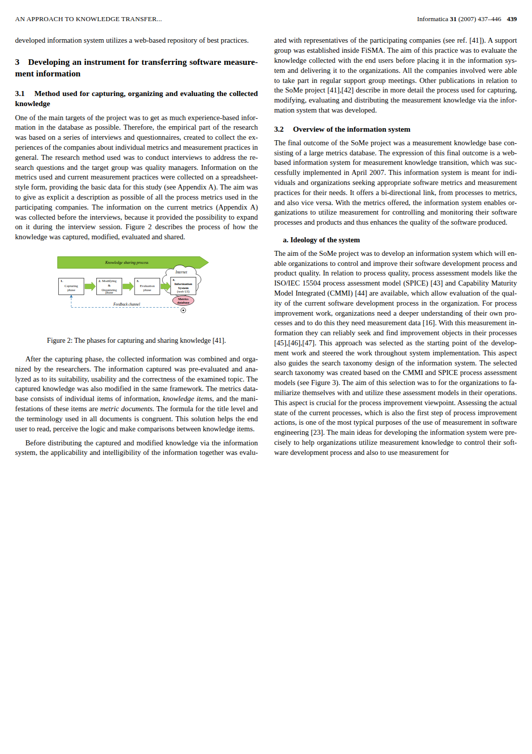AN APPROACH TO KNOWLEDGE TRANSFER...
Informatica 31 (2007) 437–446 439
developed information system utilizes a web-based repository of best practices.
3 Developing an instrument for transferring software measurement information
3.1 Method used for capturing, organizing and evaluating the collected knowledge
One of the main targets of the project was to get as much experience-based information in the database as possible. Therefore, the empirical part of the research was based on a series of interviews and questionnaires, created to collect the experiences of the companies about individual metrics and measurement practices in general. The research method used was to conduct interviews to address the research questions and the target group was quality managers. Information on the metrics used and current measurement practices were collected on a spreadsheet-style form, providing the basic data for this study (see Appendix A). The aim was to give as explicit a description as possible of all the process metrics used in the participating companies. The information on the current metrics (Appendix A) was collected before the interviews, because it provided the possibility to expand on it during the interview session. Figure 2 describes the process of how the knowledge was captured, modified, evaluated and shared.
Knowledge sharing process Internet 1. Capturing phase 2. Modifying & Organizing phase 3. Evaluation phase 4. Information System (web UI) Metrics database Feedback channel
Figure 2: The phases for capturing and sharing knowledge [41].
After the capturing phase, the collected information was combined and organized by the researchers. The information captured was pre-evaluated and analyzed as to its suitability, usability and the correctness of the examined topic. The captured knowledge was also modified in the same framework. The metrics database consists of individual items of information, knowledge items, and the manifestations of these items are metric documents. The formula for the title level and the terminology used in all documents is congruent. This solution helps the end user to read, perceive the logic and make comparisons between knowledge items.
Before distributing the captured and modified knowledge via the information system, the applicability and intelligibility of the information together was evaluated with representatives of the participating companies (see ref. [41]). A support group was established inside FiSMA. The aim of this practice was to evaluate the knowledge collected with the end users before placing it in the information system and delivering it to the organizations. All the companies involved were able to take part in regular support group meetings. Other publications in relation to the SoMe project [41],[42] describe in more detail the process used for capturing, modifying, evaluating and distributing the measurement knowledge via the information system that was developed.
3.2 Overview of the information system
The final outcome of the SoMe project was a measurement knowledge base consisting of a large metrics database. The expression of this final outcome is a web-based information system for measurement knowledge transition, which was successfully implemented in April 2007. This information system is meant for individuals and organizations seeking appropriate software metrics and measurement practices for their needs. It offers a bi-directional link, from processes to metrics, and also vice versa. With the metrics offered, the information system enables organizations to utilize measurement for controlling and monitoring their software processes and products and thus enhances the quality of the software produced.
a. Ideology of the system
The aim of the SoMe project was to develop an information system which will enable organizations to control and improve their software development process and product quality. In relation to process quality, process assessment models like the ISO/IEC 15504 process assessment model (SPICE) [43] and Capability Maturity Model Integrated (CMMI) [44] are available, which allow evaluation of the quality of the current software development process in the organization. For process improvement work, organizations need a deeper understanding of their own processes and to do this they need measurement data [16]. With this measurement information they can reliably seek and find improvement objects in their processes [45],[46],[47]. This approach was selected as the starting point of the development work and steered the work throughout system implementation. This aspect also guides the search taxonomy design of the information system. The selected search taxonomy was created based on the CMMI and SPICE process assessment models (see Figure 3). The aim of this selection was to for the organizations to familiarize themselves with and utilize these assessment models in their operations. This aspect is crucial for the process improvement viewpoint. Assessing the actual state of the current processes, which is also the first step of process improvement actions, is one of the most typical purposes of the use of measurement in software engineering [23]. The main ideas for developing the information system were precisely to help organizations utilize measurement knowledge to control their software development process and also to use measurement for